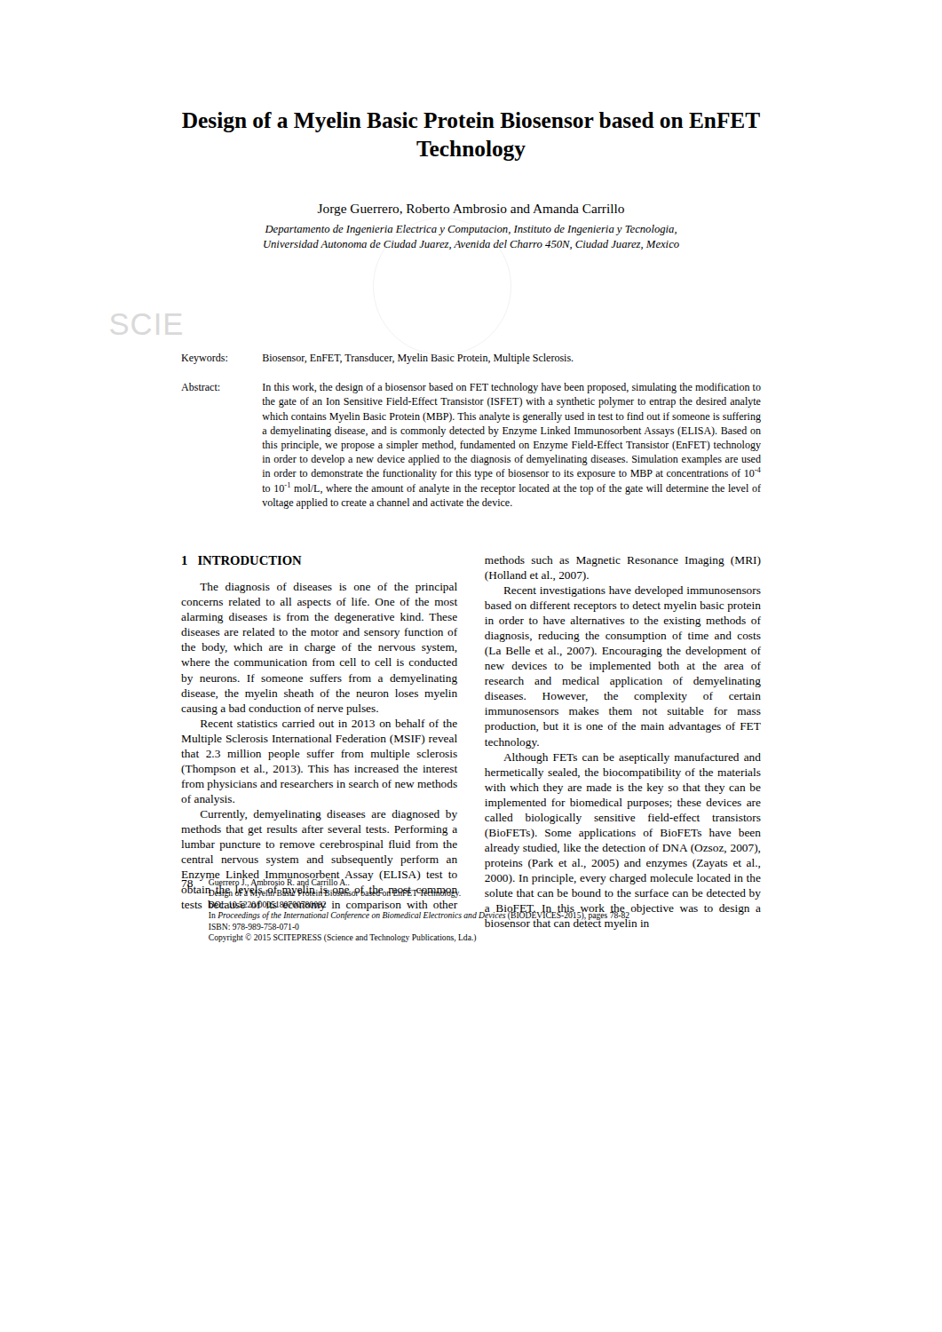SCIE
Design of a Myelin Basic Protein Biosensor based on EnFET
Technology
Jorge Guerrero, Roberto Ambrosio and Amanda Carrillo
Departamento de Ingenieria Electrica y Computacion, Instituto de Ingenieria y Tecnologia,
Universidad Autonoma de Ciudad Juarez, Avenida del Charro 450N, Ciudad Juarez, Mexico
Keywords:
Biosensor, EnFET, Transducer, Myelin Basic Protein, Multiple Sclerosis.
Abstract:
In this work, the design of a biosensor based on FET technology have been proposed, simulating the modification to the gate of an Ion Sensitive Field-Effect Transistor (ISFET) with a synthetic polymer to entrap the desired analyte which contains Myelin Basic Protein (MBP). This analyte is generally used in test to find out if someone is suffering a demyelinating disease, and is commonly detected by Enzyme Linked Immunosorbent Assays (ELISA). Based on this principle, we propose a simpler method, fundamented on Enzyme Field-Effect Transistor (EnFET) technology in order to develop a new device applied to the diagnosis of demyelinating diseases. Simulation examples are used in order to demonstrate the functionality for this type of biosensor to its exposure to MBP at concentrations of 10-4 to 10-1 mol/L, where the amount of analyte in the receptor located at the top of the gate will determine the level of voltage applied to create a channel and activate the device.
1 INTRODUCTION
The diagnosis of diseases is one of the principal concerns related to all aspects of life. One of the most alarming diseases is from the degenerative kind. These diseases are related to the motor and sensory function of the body, which are in charge of the nervous system, where the communication from cell to cell is conducted by neurons. If someone suffers from a demyelinating disease, the myelin sheath of the neuron loses myelin causing a bad conduction of nerve pulses.
Recent statistics carried out in 2013 on behalf of the Multiple Sclerosis International Federation (MSIF) reveal that 2.3 million people suffer from multiple sclerosis (Thompson et al., 2013). This has increased the interest from physicians and researchers in search of new methods of analysis.
Currently, demyelinating diseases are diagnosed by methods that get results after several tests. Performing a lumbar puncture to remove cerebrospinal fluid from the central nervous system and subsequently perform an Enzyme Linked Immunosorbent Assay (ELISA) test to obtain the levels of myelin is one of the most common tests because of its economy in comparison with other methods such as Magnetic Resonance Imaging (MRI) (Holland et al., 2007).
Recent investigations have developed immunosensors based on different receptors to detect myelin basic protein in order to have alternatives to the existing methods of diagnosis, reducing the consumption of time and costs (La Belle et al., 2007). Encouraging the development of new devices to be implemented both at the area of research and medical application of demyelinating diseases. However, the complexity of certain immunosensors makes them not suitable for mass production, but it is one of the main advantages of FET technology.
Although FETs can be aseptically manufactured and hermetically sealed, the biocompatibility of the materials with which they are made is the key so that they can be implemented for biomedical purposes; these devices are called biologically sensitive field-effect transistors (BioFETs). Some applications of BioFETs have been already studied, like the detection of DNA (Ozsoz, 2007), proteins (Park et al., 2005) and enzymes (Zayats et al., 2000). In principle, every charged molecule located in the solute that can be bound to the surface can be detected by a BioFET. In this work the objective was to design a biosensor that can detect myelin in
78
Guerrero J., Ambrosio R. and Carrillo A..
Design of a Myelin Basic Protein Biosensor based on EnFET Technology.
DOI: 10.5220/0005180700780082
In Proceedings of the International Conference on Biomedical Electronics and Devices (BIODEVICES-2015), pages 78-82
ISBN: 978-989-758-071-0
Copyright © 2015 SCITEPRESS (Science and Technology Publications, Lda.)